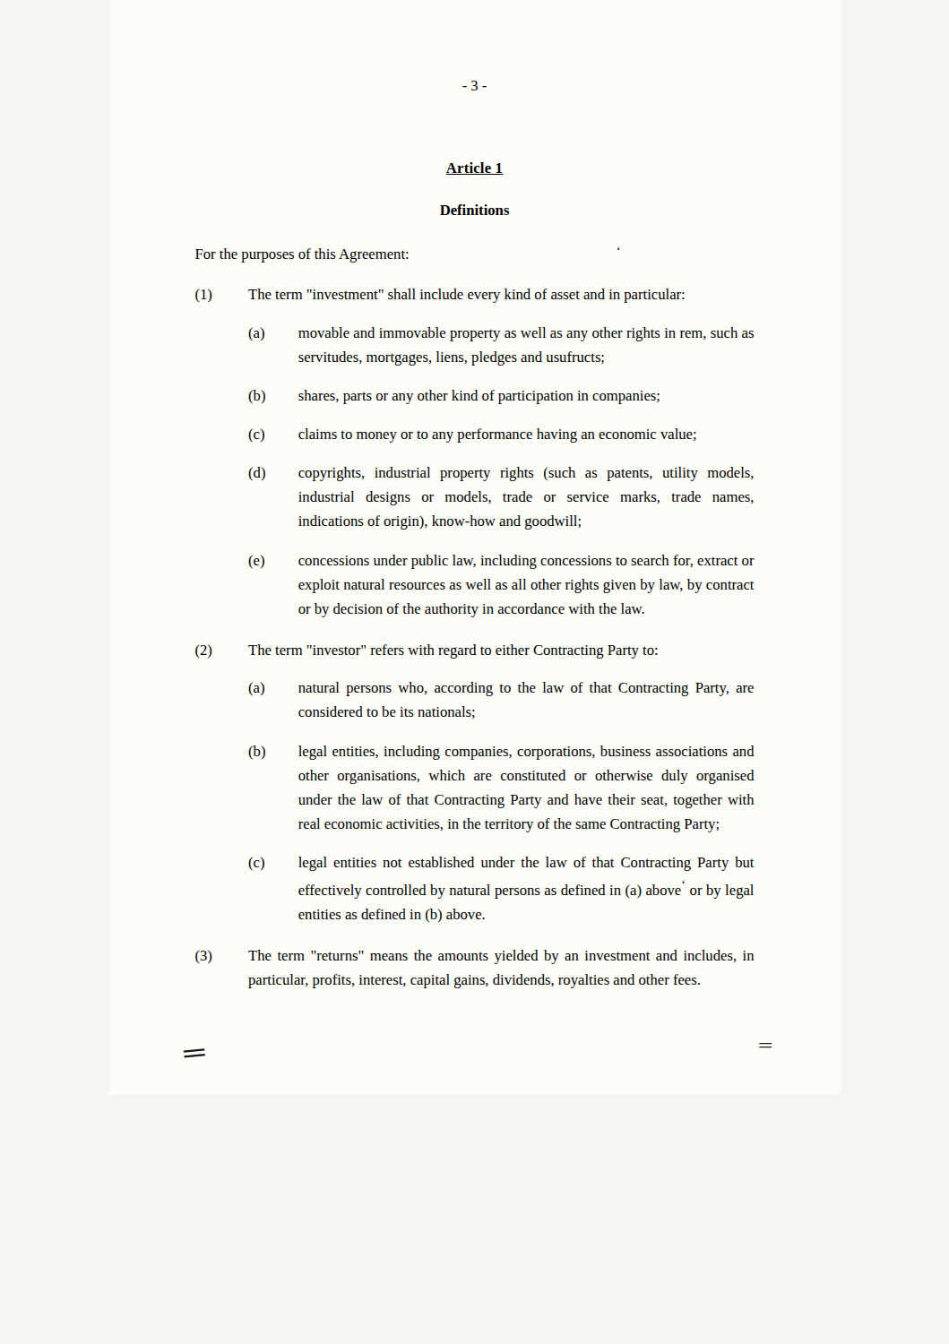- 3 -
Article 1
Definitions
For the purposes of this Agreement:‘
(1) The term "investment" shall include every kind of asset and in particular:
(a) movable and immovable property as well as any other rights in rem, such as servitudes, mortgages, liens, pledges and usufructs;
(b) shares, parts or any other kind of participation in companies;
(c) claims to money or to any performance having an economic value;
(d) copyrights, industrial property rights (such as patents, utility models, industrial designs or models, trade or service marks, trade names, indications of origin), know-how and goodwill;
(e) concessions under public law, including concessions to search for, extract or exploit natural resources as well as all other rights given by law, by contract or by decision of the authority in accordance with the law.
(2) The term "investor" refers with regard to either Contracting Party to:
(a) natural persons who, according to the law of that Contracting Party, are considered to be its nationals;
(b) legal entities, including companies, corporations, business associations and other organisations, which are constituted or otherwise duly organised under the law of that Contracting Party and have their seat, together with real economic activities, in the territory of the same Contracting Party;
(c) legal entities not established under the law of that Contracting Party but effectively controlled by natural persons as defined in (a) above‘ or by legal entities as defined in (b) above.
(3) The term "returns" means the amounts yielded by an investment and includes, in particular, profits, interest, capital gains, dividends, royalties and other fees.
‗
‗